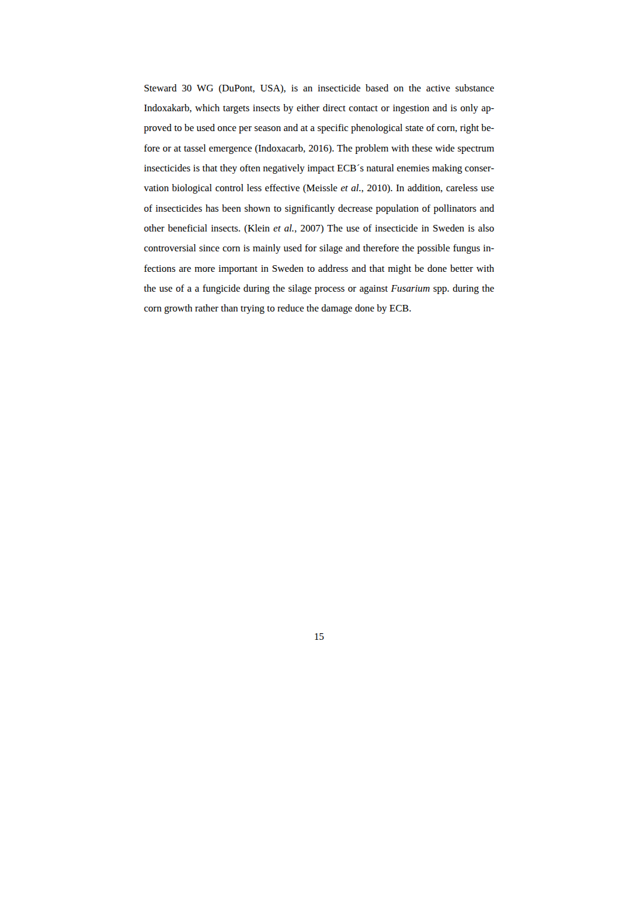Steward 30 WG (DuPont, USA), is an insecticide based on the active substance Indoxakarb, which targets insects by either direct contact or ingestion and is only approved to be used once per season and at a specific phenological state of corn, right before or at tassel emergence (Indoxacarb, 2016). The problem with these wide spectrum insecticides is that they often negatively impact ECB´s natural enemies making conservation biological control less effective (Meissle et al., 2010). In addition, careless use of insecticides has been shown to significantly decrease population of pollinators and other beneficial insects. (Klein et al., 2007) The use of insecticide in Sweden is also controversial since corn is mainly used for silage and therefore the possible fungus infections are more important in Sweden to address and that might be done better with the use of a a fungicide during the silage process or against Fusarium spp. during the corn growth rather than trying to reduce the damage done by ECB.
15